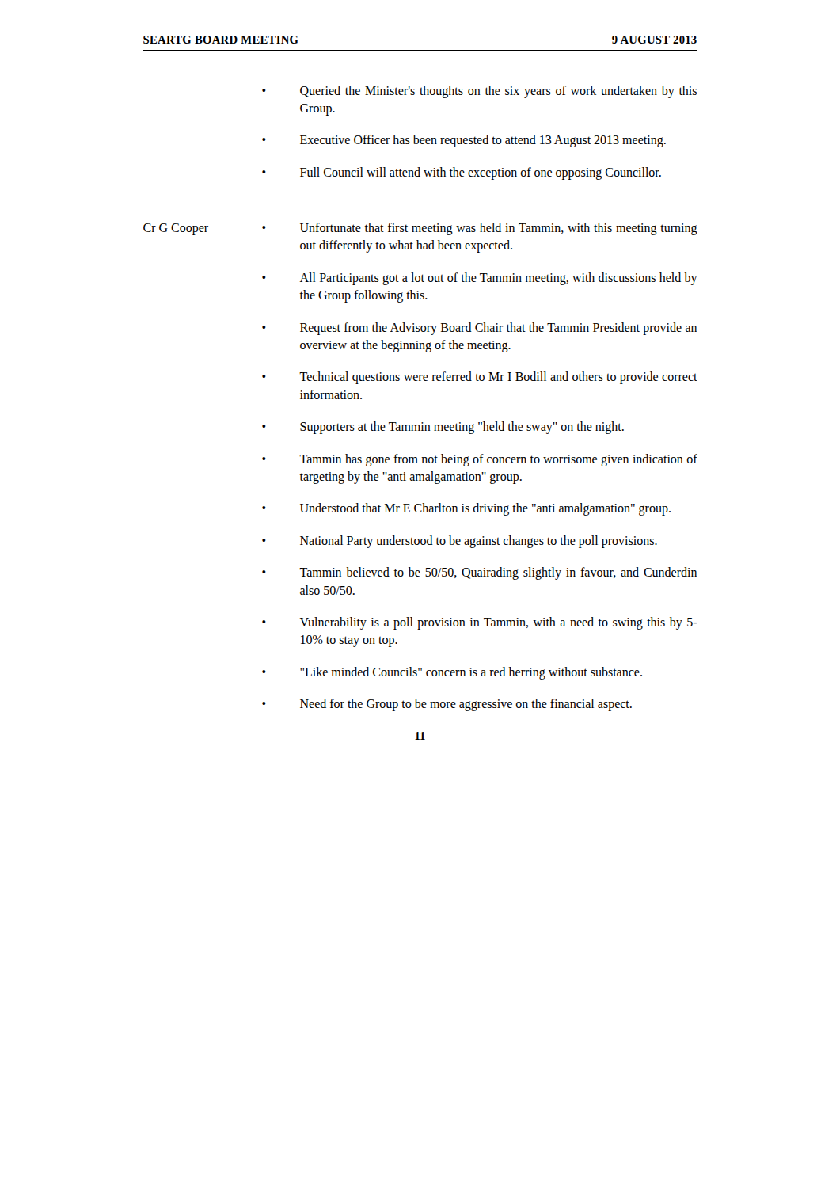SEARTG BOARD MEETING 9 AUGUST 2013
• Queried the Minister's thoughts on the six years of work undertaken by this Group.
• Executive Officer has been requested to attend 13 August 2013 meeting.
• Full Council will attend with the exception of one opposing Councillor.
Cr G Cooper
• Unfortunate that first meeting was held in Tammin, with this meeting turning out differently to what had been expected.
• All Participants got a lot out of the Tammin meeting, with discussions held by the Group following this.
• Request from the Advisory Board Chair that the Tammin President provide an overview at the beginning of the meeting.
• Technical questions were referred to Mr I Bodill and others to provide correct information.
• Supporters at the Tammin meeting "held the sway" on the night.
• Tammin has gone from not being of concern to worrisome given indication of targeting by the "anti amalgamation" group.
• Understood that Mr E Charlton is driving the "anti amalgamation" group.
• National Party understood to be against changes to the poll provisions.
• Tammin believed to be 50/50, Quairading slightly in favour, and Cunderdin also 50/50.
• Vulnerability is a poll provision in Tammin, with a need to swing this by 5-10% to stay on top.
• "Like minded Councils" concern is a red herring without substance.
• Need for the Group to be more aggressive on the financial aspect.
11